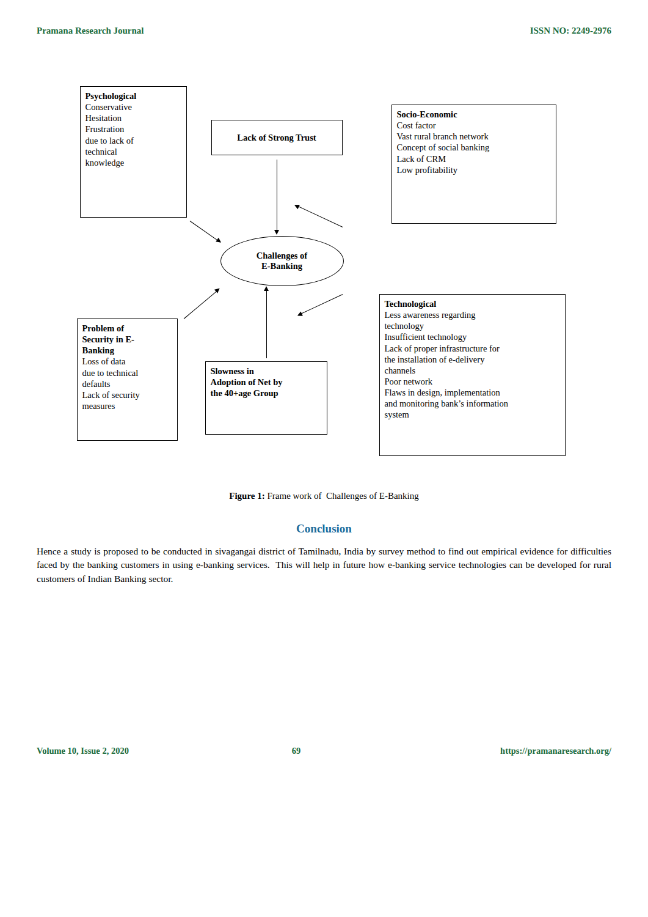Pramana Research Journal ISSN NO: 2249-2976
Psychological
Conservative
Hesitation
Frustration
due to lack of
technical
knowledge
Lack of Strong Trust
Socio-Economic
Cost factor
Vast rural branch network
Concept of social banking
Lack of CRM
Low profitability
Challenges of
E-Banking
Technological
Less awareness regarding
technology
Insufficient technology
Lack of proper infrastructure for
the installation of e-delivery
channels
Poor network
Flaws in design, implementation
and monitoring bank’s information
system
Problem of
Security in E-
Banking
Loss of data
due to technical
defaults
Lack of security
measures
Slowness in
Adoption of Net by
the 40+age Group
Figure 1: Frame work of Challenges of E-Banking
Conclusion
Hence a study is proposed to be conducted in sivagangai district of Tamilnadu, India by survey method to find out empirical evidence for difficulties faced by the banking customers in using e-banking services. This will help in future how e-banking service technologies can be developed for rural customers of Indian Banking sector.
Volume 10, Issue 2, 2020 69 https://pramanaresearch.org/